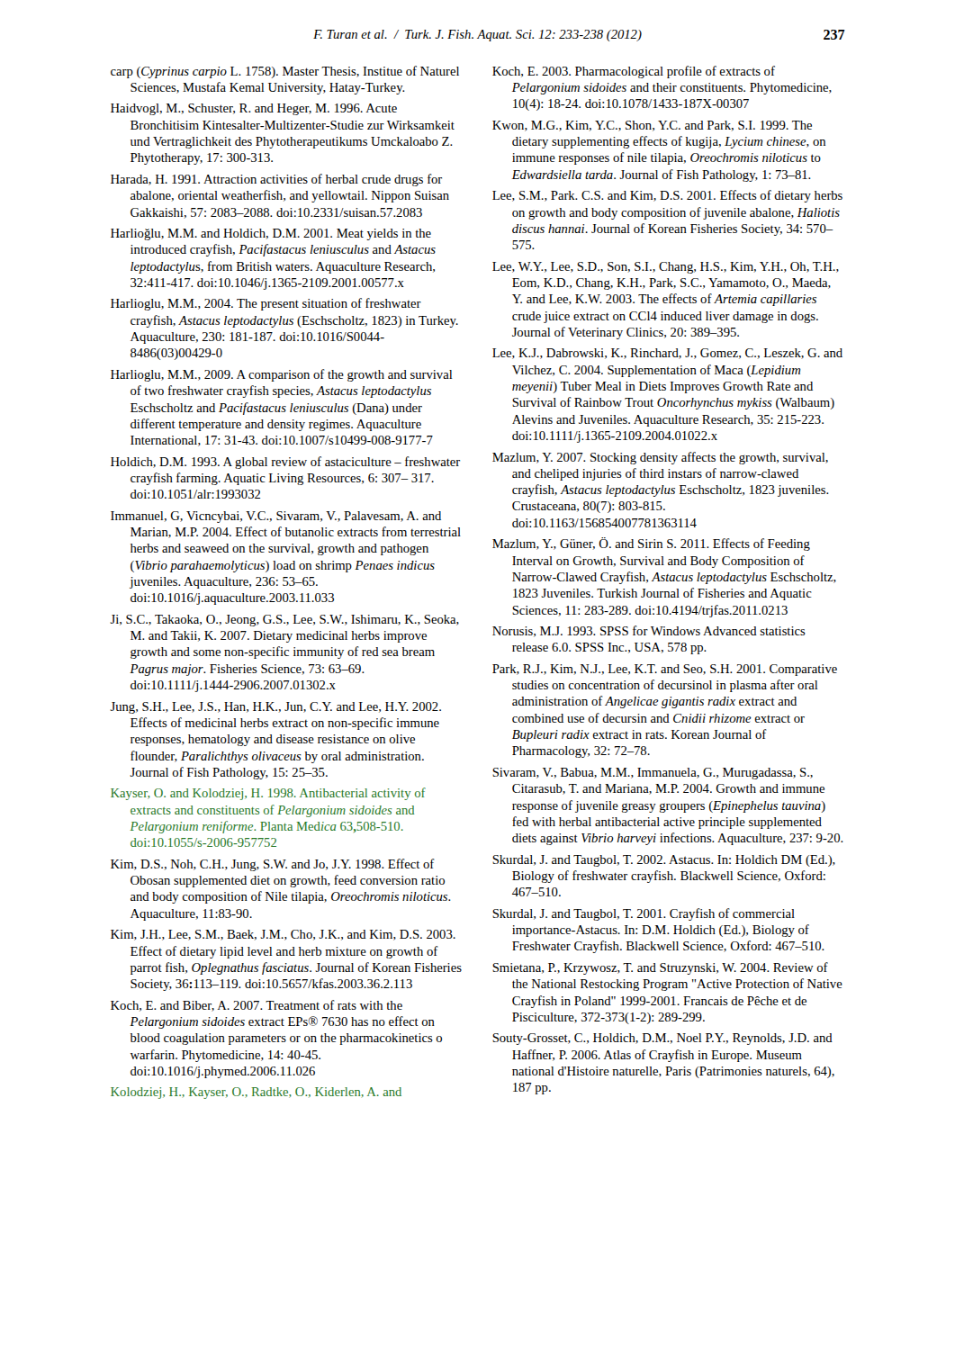F. Turan et al. / Turk. J. Fish. Aquat. Sci. 12: 233-238 (2012) 237
carp (Cyprinus carpio L. 1758). Master Thesis, Institue of Naturel Sciences, Mustafa Kemal University, Hatay-Turkey.
Haidvogl, M., Schuster, R. and Heger, M. 1996. Acute Bronchitisim Kintesalter-Multizenter-Studie zur Wirksamkeit und Vertraglichkeit des Phytotherapeutikums Umckaloabo Z. Phytotherapy, 17: 300-313.
Harada, H. 1991. Attraction activities of herbal crude drugs for abalone, oriental weatherfish, and yellowtail. Nippon Suisan Gakkaishi, 57: 2083–2088. doi:10.2331/suisan.57.2083
Harlioğlu, M.M. and Holdich, D.M. 2001. Meat yields in the introduced crayfish, Pacifastacus leniusculus and Astacus leptodactylus, from British waters. Aquaculture Research, 32:411-417. doi:10.1046/j.1365-2109.2001.00577.x
Harlioglu, M.M., 2004. The present situation of freshwater crayfish, Astacus leptodactylus (Eschscholtz, 1823) in Turkey. Aquaculture, 230: 181-187. doi:10.1016/S0044-8486(03)00429-0
Harlioglu, M.M., 2009. A comparison of the growth and survival of two freshwater crayfish species, Astacus leptodactylus Eschscholtz and Pacifastacus leniusculus (Dana) under different temperature and density regimes. Aquaculture International, 17: 31-43. doi:10.1007/s10499-008-9177-7
Holdich, D.M. 1993. A global review of astaciculture – freshwater crayfish farming. Aquatic Living Resources, 6: 307– 317. doi:10.1051/alr:1993032
Immanuel, G, Vicncybai, V.C., Sivaram, V., Palavesam, A. and Marian, M.P. 2004. Effect of butanolic extracts from terrestrial herbs and seaweed on the survival, growth and pathogen (Vibrio parahaemolyticus) load on shrimp Penaes indicus juveniles. Aquaculture, 236: 53–65. doi:10.1016/j.aquaculture.2003.11.033
Ji, S.C., Takaoka, O., Jeong, G.S., Lee, S.W., Ishimaru, K., Seoka, M. and Takii, K. 2007. Dietary medicinal herbs improve growth and some non-specific immunity of red sea bream Pagrus major. Fisheries Science, 73: 63–69. doi:10.1111/j.1444-2906.2007.01302.x
Jung, S.H., Lee, J.S., Han, H.K., Jun, C.Y. and Lee, H.Y. 2002. Effects of medicinal herbs extract on non-specific immune responses, hematology and disease resistance on olive flounder, Paralichthys olivaceus by oral administration. Journal of Fish Pathology, 15: 25–35.
Kayser, O. and Kolodziej, H. 1998. Antibacterial activity of extracts and constituents of Pelargonium sidoides and Pelargonium reniforme. Planta Medica 63, 508-510. doi:10.1055/s-2006-957752
Kim, D.S., Noh, C.H., Jung, S.W. and Jo, J.Y. 1998. Effect of Obosan supplemented diet on growth, feed conversion ratio and body composition of Nile tilapia, Oreochromis niloticus. Aquaculture, 11:83-90.
Kim, J.H., Lee, S.M., Baek, J.M., Cho, J.K., and Kim, D.S. 2003. Effect of dietary lipid level and herb mixture on growth of parrot fish, Oplegnathus fasciatus. Journal of Korean Fisheries Society, 36: 113–119. doi:10.5657/kfas.2003.36.2.113
Koch, E. and Biber, A. 2007. Treatment of rats with the Pelargonium sidoides extract EPs® 7630 has no effect on blood coagulation parameters or on the pharmacokinetics o warfarin. Phytomedicine, 14: 40-45. doi:10.1016/j.phymed.2006.11.026
Kolodziej, H., Kayser, O., Radtke, O., Kiderlen, A. and
Koch, E. 2003. Pharmacological profile of extracts of Pelargonium sidoides and their constituents. Phytomedicine, 10(4): 18-24. doi:10.1078/1433-187X-00307
Kwon, M.G., Kim, Y.C., Shon, Y.C. and Park, S.I. 1999. The dietary supplementing effects of kugija, Lycium chinese, on immune responses of nile tilapia, Oreochromis niloticus to Edwardsiella tarda. Journal of Fish Pathology, 1: 73–81.
Lee, S.M., Park. C.S. and Kim, D.S. 2001. Effects of dietary herbs on growth and body composition of juvenile abalone, Haliotis discus hannai. Journal of Korean Fisheries Society, 34: 570–575.
Lee, W.Y., Lee, S.D., Son, S.I., Chang, H.S., Kim, Y.H., Oh, T.H., Eom, K.D., Chang, K.H., Park, S.C., Yamamoto, O., Maeda, Y. and Lee, K.W. 2003. The effects of Artemia capillaries crude juice extract on CCl4 induced liver damage in dogs. Journal of Veterinary Clinics, 20: 389–395.
Lee, K.J., Dabrowski, K., Rinchard, J., Gomez, C., Leszek, G. and Vilchez, C. 2004. Supplementation of Maca (Lepidium meyenii) Tuber Meal in Diets Improves Growth Rate and Survival of Rainbow Trout Oncorhynchus mykiss (Walbaum) Alevins and Juveniles. Aquaculture Research, 35: 215-223. doi:10.1111/j.1365-2109.2004.01022.x
Mazlum, Y. 2007. Stocking density affects the growth, survival, and cheliped injuries of third instars of narrow-clawed crayfish, Astacus leptodactylus Eschscholtz, 1823 juveniles. Crustaceana, 80(7): 803-815. doi:10.1163/156854007781363114
Mazlum, Y., Güner, Ö. and Sirin S. 2011. Effects of Feeding Interval on Growth, Survival and Body Composition of Narrow-Clawed Crayfish, Astacus leptodactylus Eschscholtz, 1823 Juveniles. Turkish Journal of Fisheries and Aquatic Sciences, 11: 283-289. doi:10.4194/trjfas.2011.0213
Norusis, M.J. 1993. SPSS for Windows Advanced statistics release 6.0. SPSS Inc., USA, 578 pp.
Park, R.J., Kim, N.J., Lee, K.T. and Seo, S.H. 2001. Comparative studies on concentration of decursinol in plasma after oral administration of Angelicae gigantis radix extract and combined use of decursin and Cnidii rhizome extract or Bupleuri radix extract in rats. Korean Journal of Pharmacology, 32: 72–78.
Sivaram, V., Babua, M.M., Immanuela, G., Murugadassa, S., Citarasub, T. and Mariana, M.P. 2004. Growth and immune response of juvenile greasy groupers (Epinephelus tauvina) fed with herbal antibacterial active principle supplemented diets against Vibrio harveyi infections. Aquaculture, 237: 9-20.
Skurdal, J. and Taugbol, T. 2002. Astacus. In: Holdich DM (Ed.), Biology of freshwater crayfish. Blackwell Science, Oxford: 467–510.
Skurdal, J. and Taugbol, T. 2001. Crayfish of commercial importance-Astacus. In: D.M. Holdich (Ed.), Biology of Freshwater Crayfish. Blackwell Science, Oxford: 467–510.
Smietana, P., Krzywosz, T. and Struzynski, W. 2004. Review of the National Restocking Program "Active Protection of Native Crayfish in Poland" 1999-2001. Francais de Pêche et de Pisciculture, 372-373(1-2): 289-299.
Souty-Grosset, C., Holdich, D.M., Noel P.Y., Reynolds, J.D. and Haffner, P. 2006. Atlas of Crayfish in Europe. Museum national d'Histoire naturelle, Paris (Patrimonies naturels, 64), 187 pp.